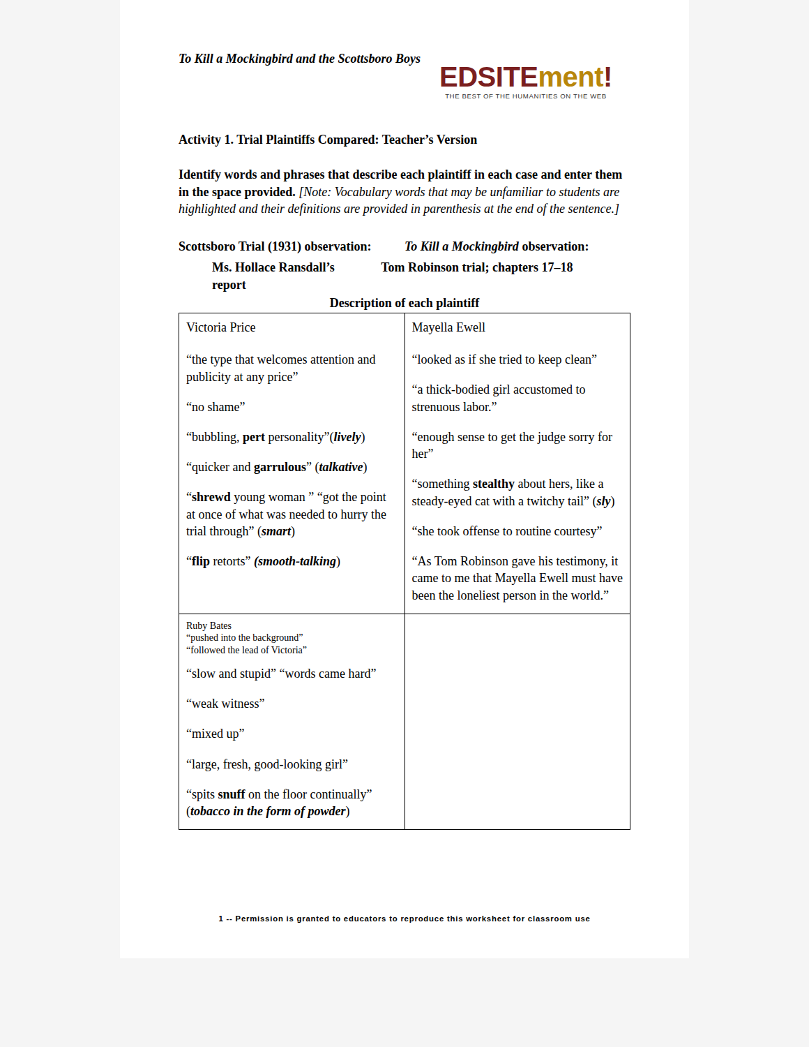To Kill a Mockingbird and the Scottsboro Boys
EDSITEment!
THE BEST OF THE HUMANITIES ON THE WEB
Activity 1. Trial Plaintiffs Compared: Teacher’s Version
Identify words and phrases that describe each plaintiff in each case and enter them in the space provided. [Note: Vocabulary words that may be unfamiliar to students are highlighted and their definitions are provided in parenthesis at the end of the sentence.]
Scottsboro Trial (1931) observation:
To Kill a Mockingbird observation:
Ms. Hollace Ransdall’s report
Tom Robinson trial; chapters 17–18
Description of each plaintiff
| Victoria Price “the type that welcomes attention and publicity at any price” “no shame” “bubbling, pert personality”( lively ) “quicker and garrulous ” ( talkative ) “ shrewd young woman ” “got the point at once of what was needed to hurry the trial through” ( smart ) “ flip retorts” (smooth-talking ) | Mayella Ewell “looked as if she tried to keep clean” “a thick-bodied girl accustomed to strenuous labor.” “enough sense to get the judge sorry for her” “something stealthy about hers, like a steady-eyed cat with a twitchy tail” ( sly ) “she took offense to routine courtesy” “As Tom Robinson gave his testimony, it came to me that Mayella Ewell must have been the loneliest person in the world.” |
| Ruby Bates “pushed into the background” “followed the lead of Victoria” “slow and stupid” “words came hard” “weak witness” “mixed up” “large, fresh, good-looking girl” “spits snuff on the floor continually” ( tobacco in the form of powder ) | |
1 -- Permission is granted to educators to reproduce this worksheet for classroom use